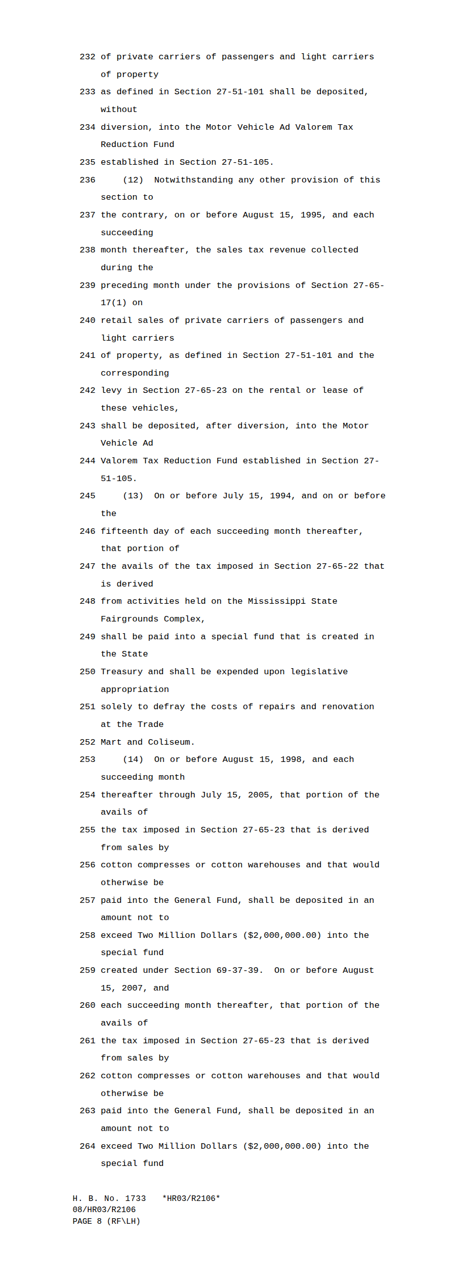of private carriers of passengers and light carriers of property
as defined in Section 27-51-101 shall be deposited, without
diversion, into the Motor Vehicle Ad Valorem Tax Reduction Fund
established in Section 27-51-105.
(12) Notwithstanding any other provision of this section to
the contrary, on or before August 15, 1995, and each succeeding
month thereafter, the sales tax revenue collected during the
preceding month under the provisions of Section 27-65-17(1) on
retail sales of private carriers of passengers and light carriers
of property, as defined in Section 27-51-101 and the corresponding
levy in Section 27-65-23 on the rental or lease of these vehicles,
shall be deposited, after diversion, into the Motor Vehicle Ad
Valorem Tax Reduction Fund established in Section 27-51-105.
(13) On or before July 15, 1994, and on or before the
fifteenth day of each succeeding month thereafter, that portion of
the avails of the tax imposed in Section 27-65-22 that is derived
from activities held on the Mississippi State Fairgrounds Complex,
shall be paid into a special fund that is created in the State
Treasury and shall be expended upon legislative appropriation
solely to defray the costs of repairs and renovation at the Trade
Mart and Coliseum.
(14) On or before August 15, 1998, and each succeeding month
thereafter through July 15, 2005, that portion of the avails of
the tax imposed in Section 27-65-23 that is derived from sales by
cotton compresses or cotton warehouses and that would otherwise be
paid into the General Fund, shall be deposited in an amount not to
exceed Two Million Dollars ($2,000,000.00) into the special fund
created under Section 69-37-39. On or before August 15, 2007, and
each succeeding month thereafter, that portion of the avails of
the tax imposed in Section 27-65-23 that is derived from sales by
cotton compresses or cotton warehouses and that would otherwise be
paid into the General Fund, shall be deposited in an amount not to
exceed Two Million Dollars ($2,000,000.00) into the special fund
H. B. No. 1733 *HR03/R2106*
08/HR03/R2106
PAGE 8 (RF\LH)